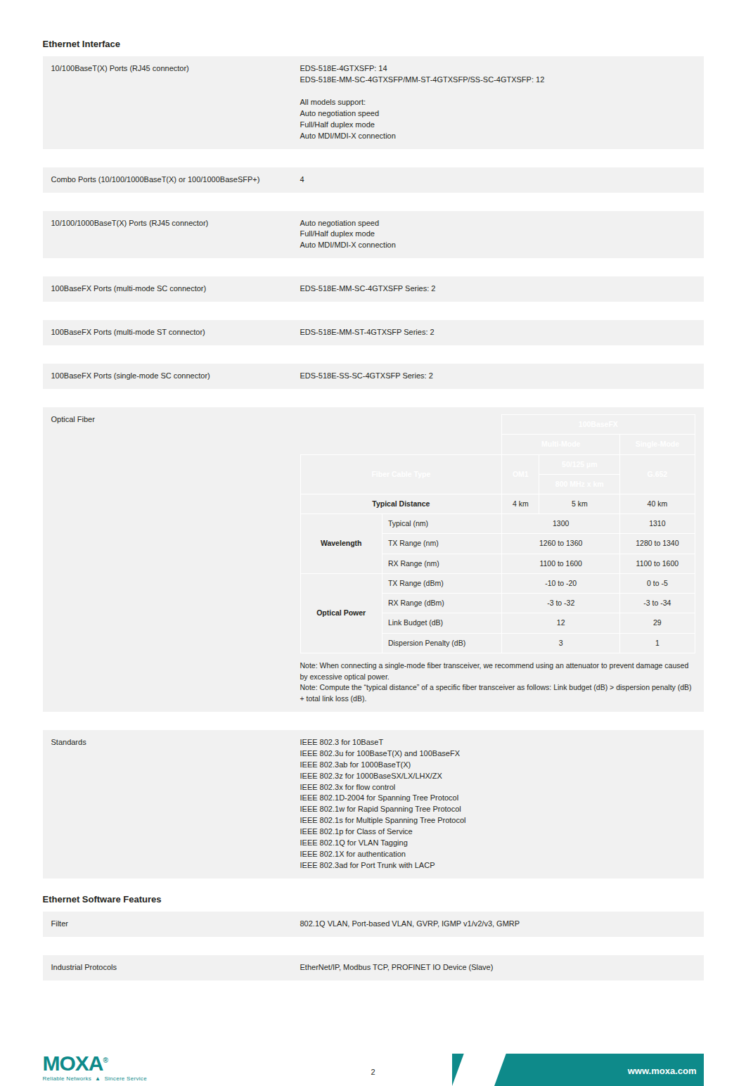Ethernet Interface
| 10/100BaseT(X) Ports (RJ45 connector) | EDS-518E-4GTXSFP: 14 EDS-518E-MM-SC-4GTXSFP/MM-ST-4GTXSFP/SS-SC-4GTXSFP: 12 All models support: Auto negotiation speed Full/Half duplex mode Auto MDI/MDI-X connection |
| Combo Ports (10/100/1000BaseT(X) or 100/1000BaseSFP+) | 4 |
| 10/100/1000BaseT(X) Ports (RJ45 connector) | Auto negotiation speed Full/Half duplex mode Auto MDI/MDI-X connection |
| 100BaseFX Ports (multi-mode SC connector) | EDS-518E-MM-SC-4GTXSFP Series: 2 |
| 100BaseFX Ports (multi-mode ST connector) | EDS-518E-MM-ST-4GTXSFP Series: 2 |
| 100BaseFX Ports (single-mode SC connector) | EDS-518E-SS-SC-4GTXSFP Series: 2 |
| Optical Fiber | / / 100BaseFX / / / Multi-Mode / Single-Mode / / Fiber Cable Type / OM1 / 50/125 µm / G.652 / / 800 MHz x km / / Typical Distance / 4 km / 5 km / 40 km / / Wavelength / Typical (nm) / 1300 / 1310 / / TX Range (nm) / 1260 to 1360 / 1280 to 1340 / / RX Range (nm) / 1100 to 1600 / 1100 to 1600 / / Optical Power / TX Range (dBm) / -10 to -20 / 0 to -5 / / RX Range (dBm) / -3 to -32 / -3 to -34 / / Link Budget (dB) / 12 / 29 / / Dispersion Penalty (dB) / 3 / 1 / Note: When connecting a single-mode fiber transceiver, we recommend using an attenuator to prevent damage caused by excessive optical power. Note: Compute the “typical distance” of a specific fiber transceiver as follows: Link budget (dB) > dispersion penalty (dB) + total link loss (dB). |
| Standards | IEEE 802.3 for 10BaseT IEEE 802.3u for 100BaseT(X) and 100BaseFX IEEE 802.3ab for 1000BaseT(X) IEEE 802.3z for 1000BaseSX/LX/LHX/ZX IEEE 802.3x for flow control IEEE 802.1D-2004 for Spanning Tree Protocol IEEE 802.1w for Rapid Spanning Tree Protocol IEEE 802.1s for Multiple Spanning Tree Protocol IEEE 802.1p for Class of Service IEEE 802.1Q for VLAN Tagging IEEE 802.1X for authentication IEEE 802.3ad for Port Trunk with LACP |
Ethernet Software Features
| Filter | 802.1Q VLAN, Port-based VLAN, GVRP, IGMP v1/v2/v3, GMRP |
| Industrial Protocols | EtherNet/IP, Modbus TCP, PROFINET IO Device (Slave) |
MOXA®
Reliable Networks ▲ Sincere Service
2
www.moxa.com